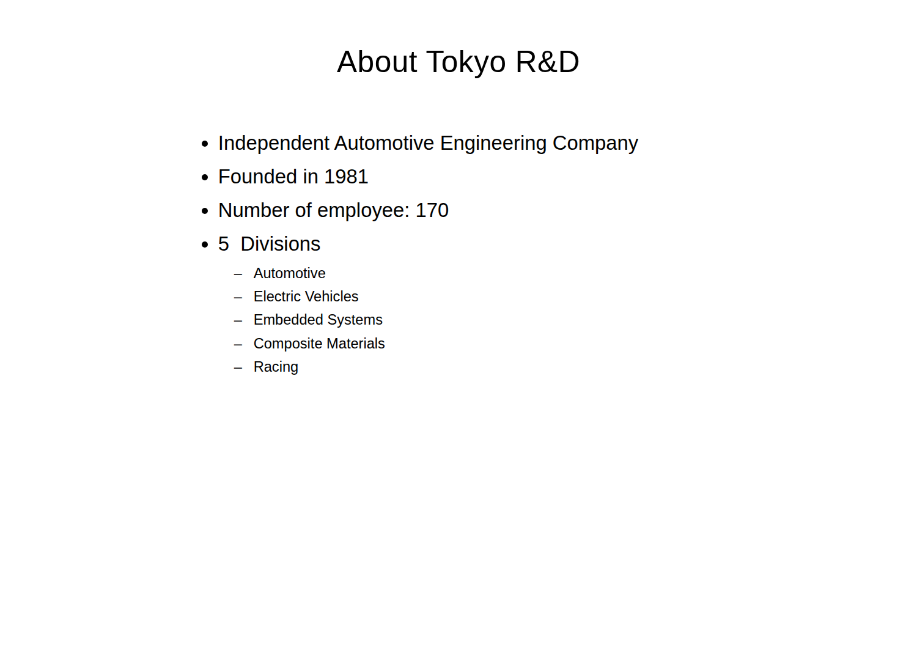About Tokyo R&D
Independent Automotive Engineering Company
Founded in 1981
Number of employee: 170
5 Divisions
Automotive
Electric Vehicles
Embedded Systems
Composite Materials
Racing